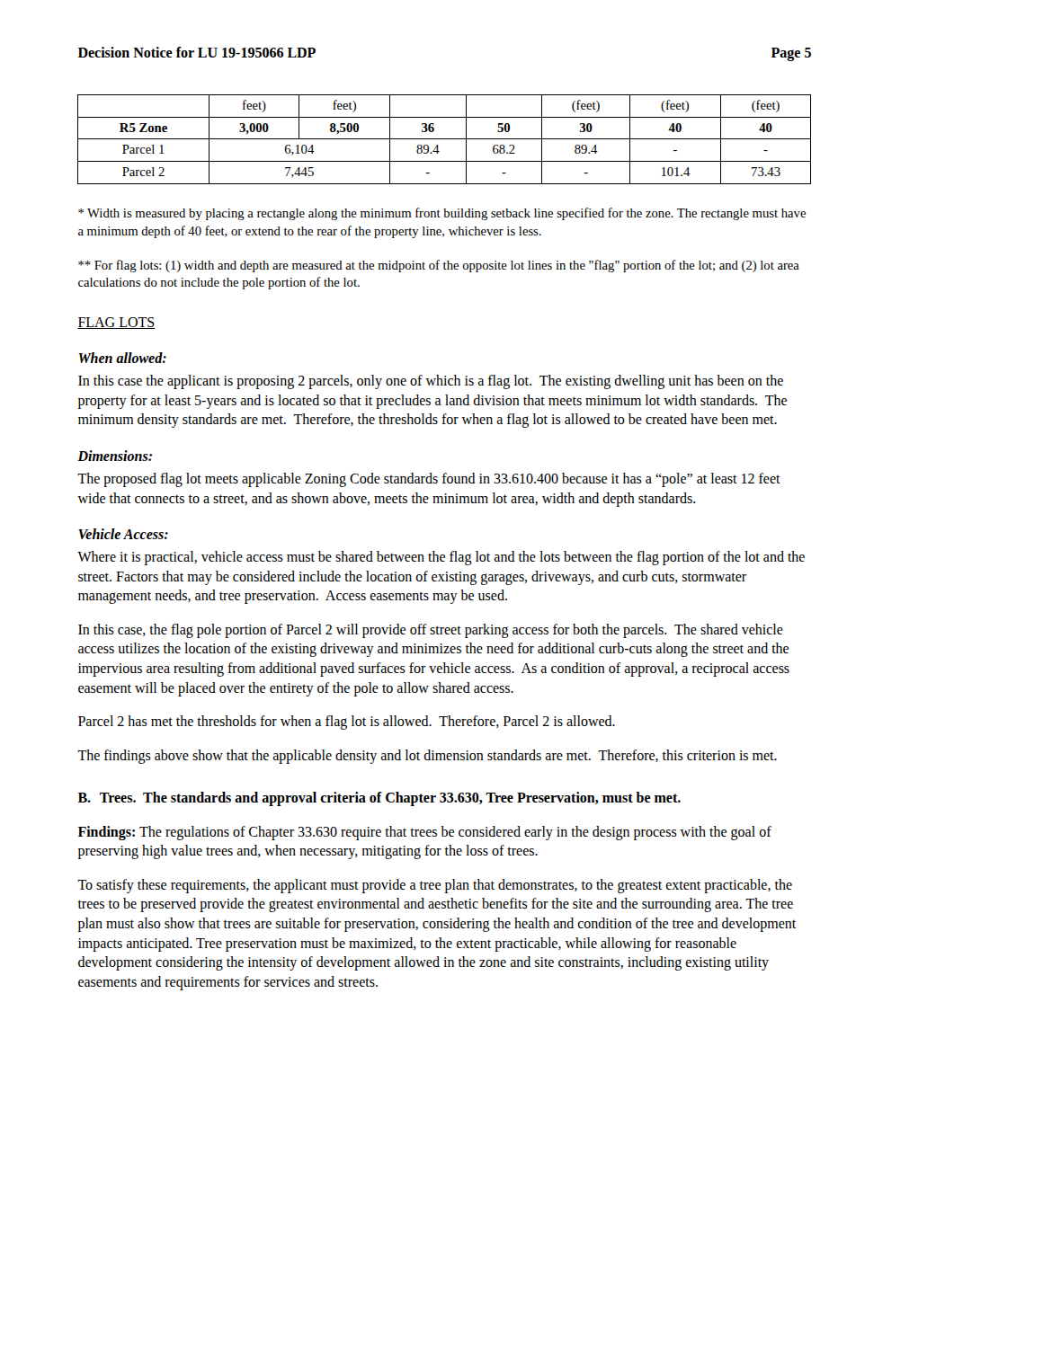Decision Notice for LU 19-195066 LDP Page 5
| | feet) | feet) | | | (feet) | (feet) | (feet) |
| R5 Zone | 3,000 | 8,500 | 36 | 50 | 30 | 40 | 40 |
| Parcel 1 | 6,104 | 89.4 | 68.2 | 89.4 | - | - |
| Parcel 2 | 7,445 | - | - | - | 101.4 | 73.43 |
* Width is measured by placing a rectangle along the minimum front building setback line specified for the zone. The rectangle must have a minimum depth of 40 feet, or extend to the rear of the property line, whichever is less.
** For flag lots: (1) width and depth are measured at the midpoint of the opposite lot lines in the "flag" portion of the lot; and (2) lot area calculations do not include the pole portion of the lot.
FLAG LOTS
When allowed:
In this case the applicant is proposing 2 parcels, only one of which is a flag lot. The existing dwelling unit has been on the property for at least 5-years and is located so that it precludes a land division that meets minimum lot width standards. The minimum density standards are met. Therefore, the thresholds for when a flag lot is allowed to be created have been met.
Dimensions:
The proposed flag lot meets applicable Zoning Code standards found in 33.610.400 because it has a “pole” at least 12 feet wide that connects to a street, and as shown above, meets the minimum lot area, width and depth standards.
Vehicle Access:
Where it is practical, vehicle access must be shared between the flag lot and the lots between the flag portion of the lot and the street. Factors that may be considered include the location of existing garages, driveways, and curb cuts, stormwater management needs, and tree preservation. Access easements may be used.
In this case, the flag pole portion of Parcel 2 will provide off street parking access for both the parcels. The shared vehicle access utilizes the location of the existing driveway and minimizes the need for additional curb-cuts along the street and the impervious area resulting from additional paved surfaces for vehicle access. As a condition of approval, a reciprocal access easement will be placed over the entirety of the pole to allow shared access.
Parcel 2 has met the thresholds for when a flag lot is allowed. Therefore, Parcel 2 is allowed.
The findings above show that the applicable density and lot dimension standards are met. Therefore, this criterion is met.
B. Trees. The standards and approval criteria of Chapter 33.630, Tree Preservation, must be met.
Findings: The regulations of Chapter 33.630 require that trees be considered early in the design process with the goal of preserving high value trees and, when necessary, mitigating for the loss of trees.
To satisfy these requirements, the applicant must provide a tree plan that demonstrates, to the greatest extent practicable, the trees to be preserved provide the greatest environmental and aesthetic benefits for the site and the surrounding area. The tree plan must also show that trees are suitable for preservation, considering the health and condition of the tree and development impacts anticipated. Tree preservation must be maximized, to the extent practicable, while allowing for reasonable development considering the intensity of development allowed in the zone and site constraints, including existing utility easements and requirements for services and streets.